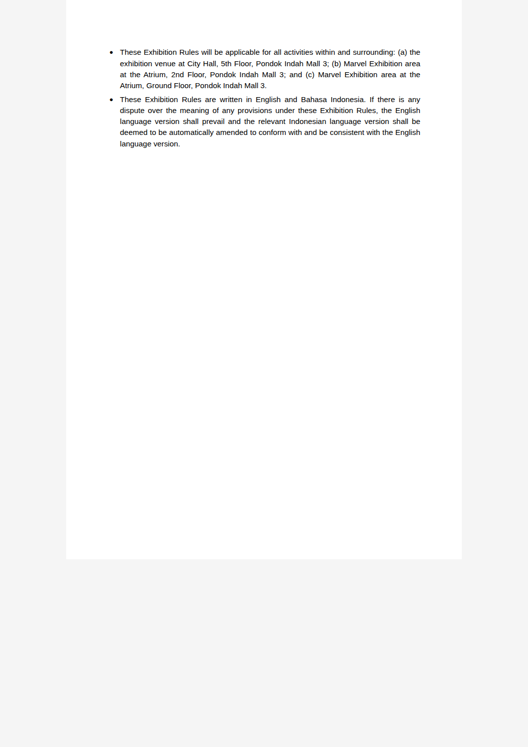These Exhibition Rules will be applicable for all activities within and surrounding: (a) the exhibition venue at City Hall, 5th Floor, Pondok Indah Mall 3; (b) Marvel Exhibition area at the Atrium, 2nd Floor, Pondok Indah Mall 3; and (c) Marvel Exhibition area at the Atrium, Ground Floor, Pondok Indah Mall 3.
These Exhibition Rules are written in English and Bahasa Indonesia. If there is any dispute over the meaning of any provisions under these Exhibition Rules, the English language version shall prevail and the relevant Indonesian language version shall be deemed to be automatically amended to conform with and be consistent with the English language version.